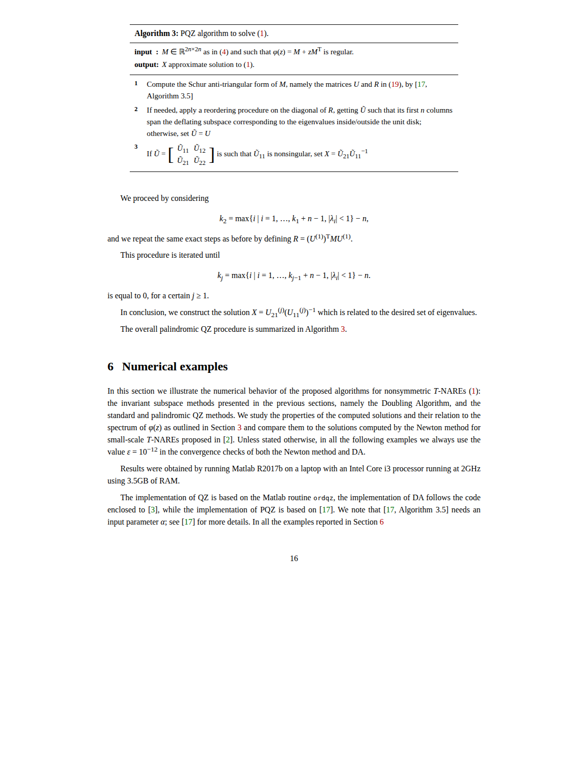Algorithm 3: PQZ algorithm to solve (1).
| input : | M ∈ ℝ 2 n ×2 n as in ( 4 ) and such that φ ( z ) = M + z M T is regular. |
| output: | X approximate solution to ( 1 ). |
Compute the Schur anti-triangular form of M, namely the matrices U and R in (19), by [17, Algorithm 3.5]
If needed, apply a reordering procedure on the diagonal of R, getting Ũ such that its first n columns span the deflating subspace corresponding to the eigenvalues inside/outside the unit disk; otherwise, set Ũ = U
If Ũ = [
| Ũ 11 | Ũ 12 |
| Ũ 21 | Ũ 22 |
] is such that Ũ11 is nonsingular, set X = Ũ21Ũ11−1
We proceed by considering
k2 = max{i | i = 1, …, k1 + n − 1, |λi| < 1} − n,
and we repeat the same exact steps as before by defining R = (U(1))TMU(1).
This procedure is iterated until
kj = max{i | i = 1, …, kj−1 + n − 1, |λi| < 1} − n.
is equal to 0, for a certain j ≥ 1.
In conclusion, we construct the solution X = U21(j)(U11(j))−1 which is related to the desired set of eigenvalues.
The overall palindromic QZ procedure is summarized in Algorithm 3.
6 Numerical examples
In this section we illustrate the numerical behavior of the proposed algorithms for nonsymmetric T-NAREs (1): the invariant subspace methods presented in the previous sections, namely the Doubling Algorithm, and the standard and palindromic QZ methods. We study the properties of the computed solutions and their relation to the spectrum of φ(z) as outlined in Section 3 and compare them to the solutions computed by the Newton method for small-scale T-NAREs proposed in [2]. Unless stated otherwise, in all the following examples we always use the value ε = 10−12 in the convergence checks of both the Newton method and DA.
Results were obtained by running Matlab R2017b on a laptop with an Intel Core i3 processor running at 2GHz using 3.5GB of RAM.
The implementation of QZ is based on the Matlab routine ordqz, the implementation of DA follows the code enclosed to [3], while the implementation of PQZ is based on [17]. We note that [17, Algorithm 3.5] needs an input parameter α; see [17] for more details. In all the examples reported in Section 6
16